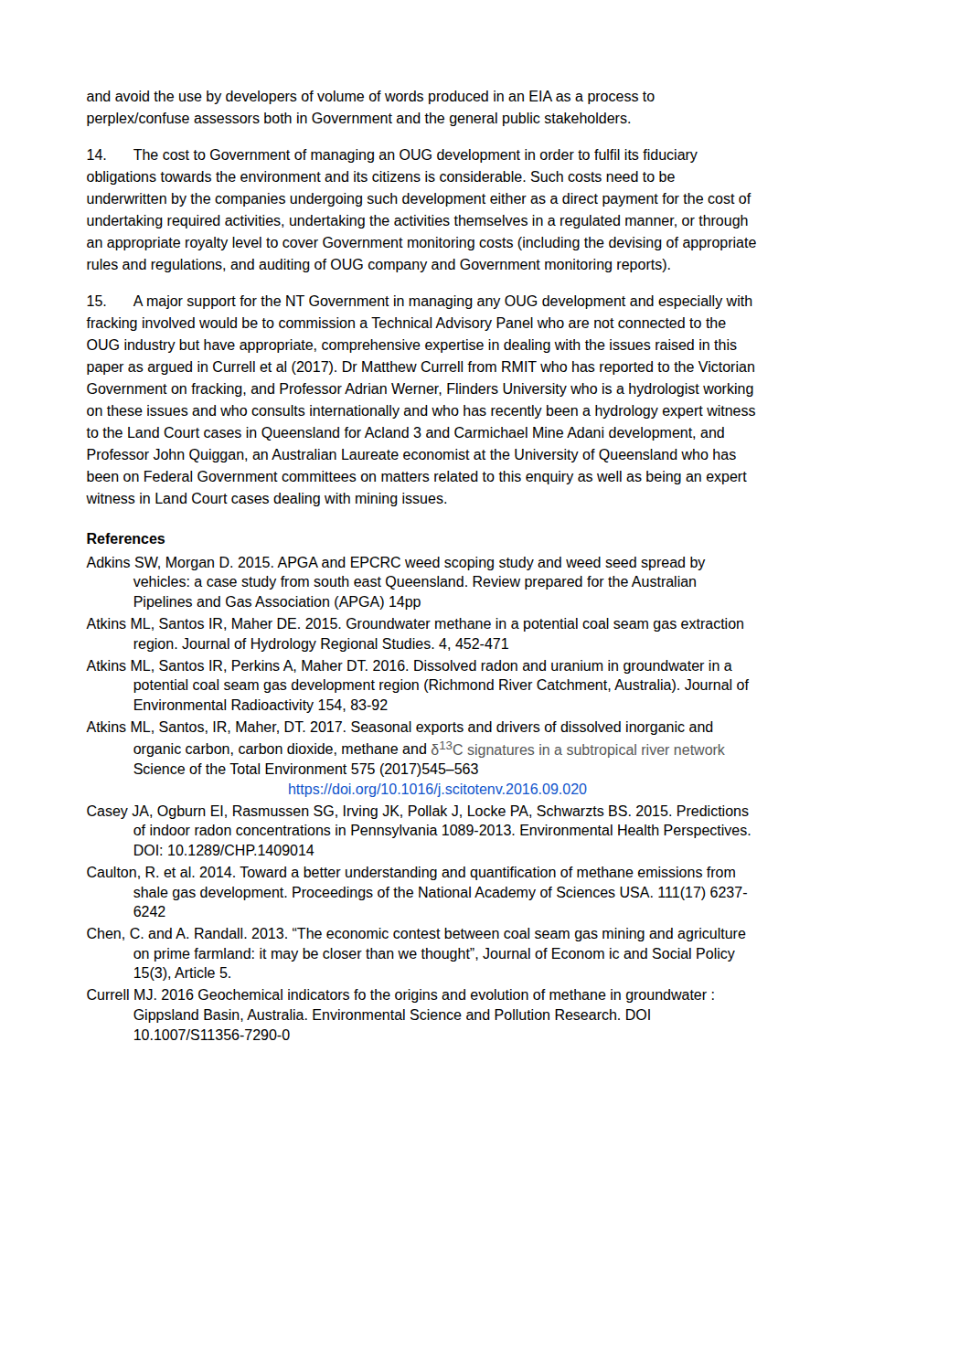and avoid the use by developers of volume of words produced in an EIA as a process to perplex/confuse assessors both in Government and the general public stakeholders.
14. The cost to Government of managing an OUG development in order to fulfil its fiduciary obligations towards the environment and its citizens is considerable. Such costs need to be underwritten by the companies undergoing such development either as a direct payment for the cost of undertaking required activities, undertaking the activities themselves in a regulated manner, or through an appropriate royalty level to cover Government monitoring costs (including the devising of appropriate rules and regulations, and auditing of OUG company and Government monitoring reports).
15. A major support for the NT Government in managing any OUG development and especially with fracking involved would be to commission a Technical Advisory Panel who are not connected to the OUG industry but have appropriate, comprehensive expertise in dealing with the issues raised in this paper as argued in Currell et al (2017). Dr Matthew Currell from RMIT who has reported to the Victorian Government on fracking, and Professor Adrian Werner, Flinders University who is a hydrologist working on these issues and who consults internationally and who has recently been a hydrology expert witness to the Land Court cases in Queensland for Acland 3 and Carmichael Mine Adani development, and Professor John Quiggan, an Australian Laureate economist at the University of Queensland who has been on Federal Government committees on matters related to this enquiry as well as being an expert witness in Land Court cases dealing with mining issues.
References
Adkins SW, Morgan D. 2015. APGA and EPCRC weed scoping study and weed seed spread by vehicles: a case study from south east Queensland. Review prepared for the Australian Pipelines and Gas Association (APGA) 14pp
Atkins ML, Santos IR, Maher DE. 2015. Groundwater methane in a potential coal seam gas extraction region. Journal of Hydrology Regional Studies. 4, 452-471
Atkins ML, Santos IR, Perkins A, Maher DT. 2016. Dissolved radon and uranium in groundwater in a potential coal seam gas development region (Richmond River Catchment, Australia). Journal of Environmental Radioactivity 154, 83-92
Atkins ML, Santos, IR, Maher, DT. 2017. Seasonal exports and drivers of dissolved inorganic and organic carbon, carbon dioxide, methane and δ13C signatures in a subtropical river network Science of the Total Environment 575 (2017)545–563 https://doi.org/10.1016/j.scitotenv.2016.09.020
Casey JA, Ogburn EI, Rasmussen SG, Irving JK, Pollak J, Locke PA, Schwarzts BS. 2015. Predictions of indoor radon concentrations in Pennsylvania 1089-2013. Environmental Health Perspectives. DOI: 10.1289/CHP.1409014
Caulton, R. et al. 2014. Toward a better understanding and quantification of methane emissions from shale gas development. Proceedings of the National Academy of Sciences USA. 111(17) 6237-6242
Chen, C. and A. Randall. 2013. “The economic contest between coal seam gas mining and agriculture on prime farmland: it may be closer than we thought”, Journal of Econom ic and Social Policy 15(3), Article 5.
Currell MJ. 2016 Geochemical indicators fo the origins and evolution of methane in groundwater : Gippsland Basin, Australia. Environmental Science and Pollution Research. DOI 10.1007/S11356-7290-0